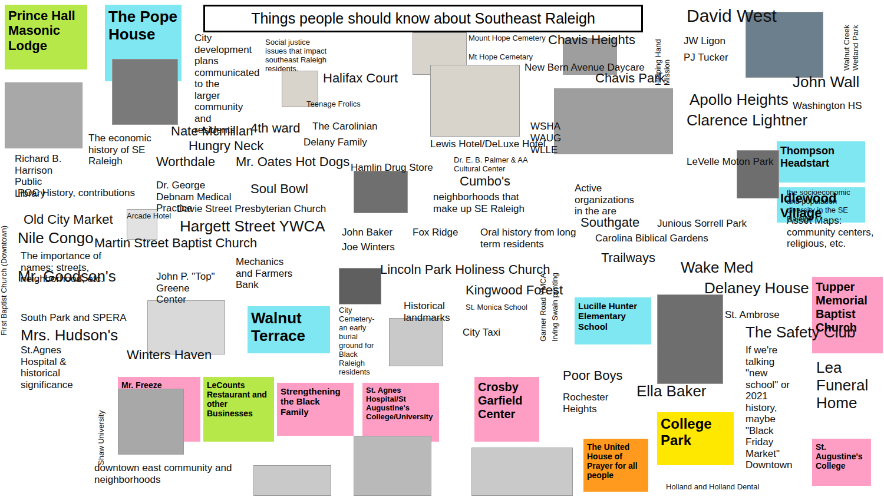Things people should know about Southeast Raleigh
Prince Hall Masonic Lodge
The Pope House
Thompson Headstart
Idlewood Village
Tupper Memorial Baptist Church
Walnut Terrace
Lucille Hunter Elementary School
Mr. Freeze Records??? OK Maybe I went to far! :-)
LeCounts Restaurant and other Businesses
Strengthening the Black Family
St. Agnes Hospital/St Augustine's College/University
Crosby Garfield Center
The United House of Prayer for all people
College Park
St. Augustine's College
City development plans communicated to the larger community and residents
Social justice issues that impact southeast Raleigh residents.
Halifax Court
Teenage Frolics
Mount Hope Cemetery
Mt Hope Cemetary
Chavis Heights
Helping Hand Mission
JW Ligon
PJ Tucker
David West
Walnut Creek Wetland Park
New Bern Avenue Daycare
Chavis Park
Apollo Heights
John Wall
Washington HS
Clarence Lightner
WSHA
WAUG
WLLE
4th ward
The Carolinian
Nate Mcmillan
The economic history of SE Raleigh
Hungry Neck
Delany Family
Lewis Hotel/DeLuxe Hotel
Dr. E. B. Palmer & AA Cultural Center
Worthdale
Mr. Oates Hot Dogs
Hamlin Drug Store
LeVelle Moton Park
Richard B. Harrison Public Library
POC History, contributions
Dr. George Debnam Medical Practice
Soul Bowl
Cumbo's
neighborhoods that make up SE Raleigh
Active organizations in the are
the socioeconomic and population diversity in the SE Raleigh
Davie Street Presbyterian Church
Old City Market
Arcade Hotel
Nile Congo
Hargett Street YWCA
John Baker
Fox Ridge
Oral history from long term residents
Southgate
Junious Sorrell Park
Asset Maps: community centers, religious, etc.
Martin Street Baptist Church
Joe Winters
Carolina Biblical Gardens
Trailways
The importance of names: streets, neighborhood, etc.
Mechanics and Farmers Bank
Lincoln Park Holiness Church
Wake Med
Delaney House
Mr. Goodson's
John P. "Top" Greene Center
Kingwood Forest
Garner Road YMCA
Irving Swain printing
First Baptist Church (Downtown)
South Park and SPERA
Mrs. Hudson's
City Cemetery- an early burial ground for Black Raleigh residents
Historical landmarks
St. Monica School
St. Ambrose
The Safety Club
St.Agnes Hospital & historical significance
Winters Haven
City Taxi
If we're talking "new school" or 2021 history, maybe "Black Friday Market" Downtown
Lea Funeral Home
Poor Boys
Rochester Heights
Ella Baker
Shaw University
downtown east community and neighborhoods
Holland and Holland Dental